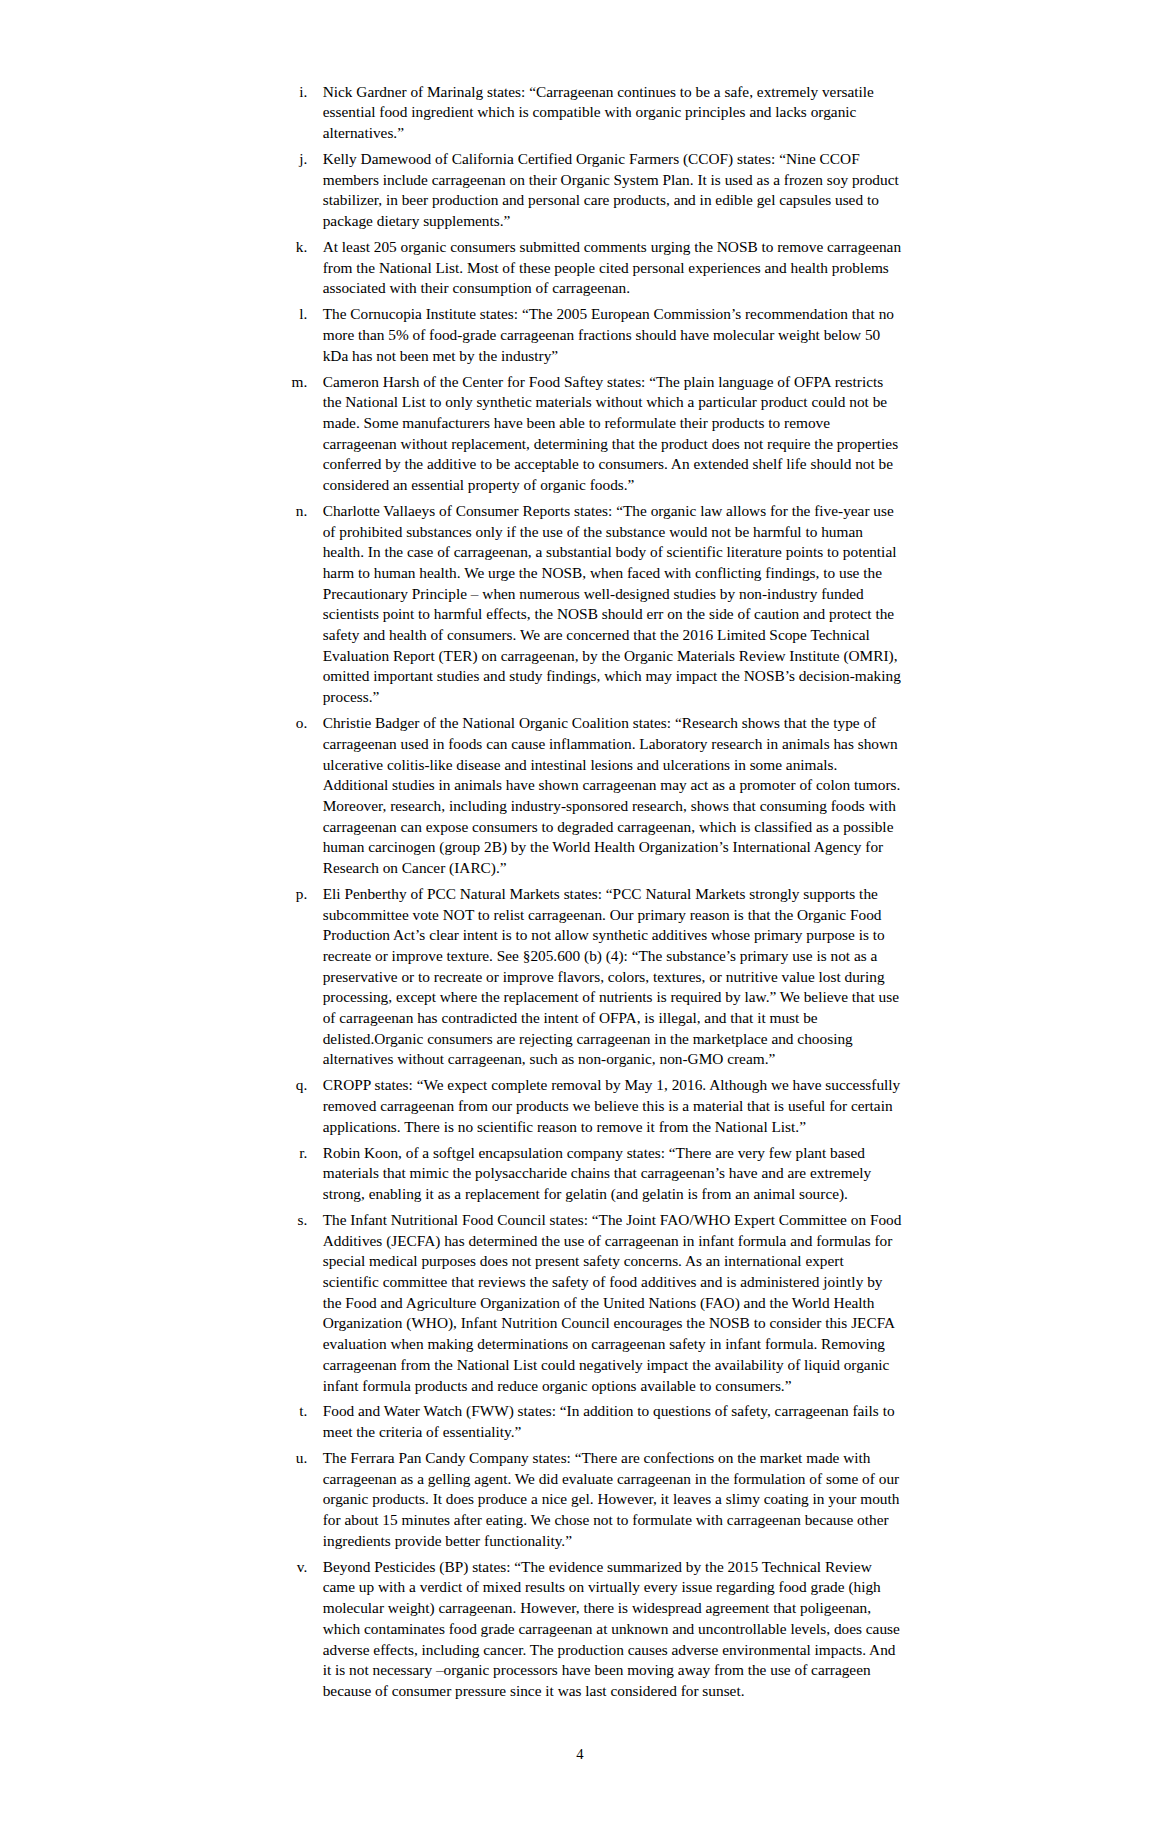Nick Gardner of Marinalg states: “Carrageenan continues to be a safe, extremely versatile essential food ingredient which is compatible with organic principles and lacks organic alternatives.”
Kelly Damewood of California Certified Organic Farmers (CCOF) states: “Nine CCOF members include carrageenan on their Organic System Plan. It is used as a frozen soy product stabilizer, in beer production and personal care products, and in edible gel capsules used to package dietary supplements.”
At least 205 organic consumers submitted comments urging the NOSB to remove carrageenan from the National List. Most of these people cited personal experiences and health problems associated with their consumption of carrageenan.
The Cornucopia Institute states: “The 2005 European Commission’s recommendation that no more than 5% of food-grade carrageenan fractions should have molecular weight below 50 kDa has not been met by the industry”
Cameron Harsh of the Center for Food Saftey states: “The plain language of OFPA restricts the National List to only synthetic materials without which a particular product could not be made. Some manufacturers have been able to reformulate their products to remove carrageenan without replacement, determining that the product does not require the properties conferred by the additive to be acceptable to consumers. An extended shelf life should not be considered an essential property of organic foods.”
Charlotte Vallaeys of Consumer Reports states: “The organic law allows for the five-year use of prohibited substances only if the use of the substance would not be harmful to human health. In the case of carrageenan, a substantial body of scientific literature points to potential harm to human health. We urge the NOSB, when faced with conflicting findings, to use the Precautionary Principle – when numerous well-designed studies by non-industry funded scientists point to harmful effects, the NOSB should err on the side of caution and protect the safety and health of consumers. We are concerned that the 2016 Limited Scope Technical Evaluation Report (TER) on carrageenan, by the Organic Materials Review Institute (OMRI), omitted important studies and study findings, which may impact the NOSB’s decision-making process.”
Christie Badger of the National Organic Coalition states: “Research shows that the type of carrageenan used in foods can cause inflammation. Laboratory research in animals has shown ulcerative colitis-like disease and intestinal lesions and ulcerations in some animals. Additional studies in animals have shown carrageenan may act as a promoter of colon tumors. Moreover, research, including industry-sponsored research, shows that consuming foods with carrageenan can expose consumers to degraded carrageenan, which is classified as a possible human carcinogen (group 2B) by the World Health Organization’s International Agency for Research on Cancer (IARC).”
Eli Penberthy of PCC Natural Markets states: “PCC Natural Markets strongly supports the subcommittee vote NOT to relist carrageenan. Our primary reason is that the Organic Food Production Act’s clear intent is to not allow synthetic additives whose primary purpose is to recreate or improve texture. See §205.600 (b) (4): “The substance’s primary use is not as a preservative or to recreate or improve flavors, colors, textures, or nutritive value lost during processing, except where the replacement of nutrients is required by law.” We believe that use of carrageenan has contradicted the intent of OFPA, is illegal, and that it must be delisted.Organic consumers are rejecting carrageenan in the marketplace and choosing alternatives without carrageenan, such as non-organic, non-GMO cream.”
CROPP states: “We expect complete removal by May 1, 2016. Although we have successfully removed carrageenan from our products we believe this is a material that is useful for certain applications. There is no scientific reason to remove it from the National List.”
Robin Koon, of a softgel encapsulation company states: “There are very few plant based materials that mimic the polysaccharide chains that carrageenan’s have and are extremely strong, enabling it as a replacement for gelatin (and gelatin is from an animal source).
The Infant Nutritional Food Council states: “The Joint FAO/WHO Expert Committee on Food Additives (JECFA) has determined the use of carrageenan in infant formula and formulas for special medical purposes does not present safety concerns. As an international expert scientific committee that reviews the safety of food additives and is administered jointly by the Food and Agriculture Organization of the United Nations (FAO) and the World Health Organization (WHO), Infant Nutrition Council encourages the NOSB to consider this JECFA evaluation when making determinations on carrageenan safety in infant formula. Removing carrageenan from the National List could negatively impact the availability of liquid organic infant formula products and reduce organic options available to consumers.”
Food and Water Watch (FWW) states: “In addition to questions of safety, carrageenan fails to meet the criteria of essentiality.”
The Ferrara Pan Candy Company states: “There are confections on the market made with carrageenan as a gelling agent. We did evaluate carrageenan in the formulation of some of our organic products. It does produce a nice gel. However, it leaves a slimy coating in your mouth for about 15 minutes after eating. We chose not to formulate with carrageenan because other ingredients provide better functionality.”
Beyond Pesticides (BP) states: “The evidence summarized by the 2015 Technical Review came up with a verdict of mixed results on virtually every issue regarding food grade (high molecular weight) carrageenan. However, there is widespread agreement that poligeenan, which contaminates food grade carrageenan at unknown and uncontrollable levels, does cause adverse effects, including cancer. The production causes adverse environmental impacts. And it is not necessary –organic processors have been moving away from the use of carrageen because of consumer pressure since it was last considered for sunset.
4